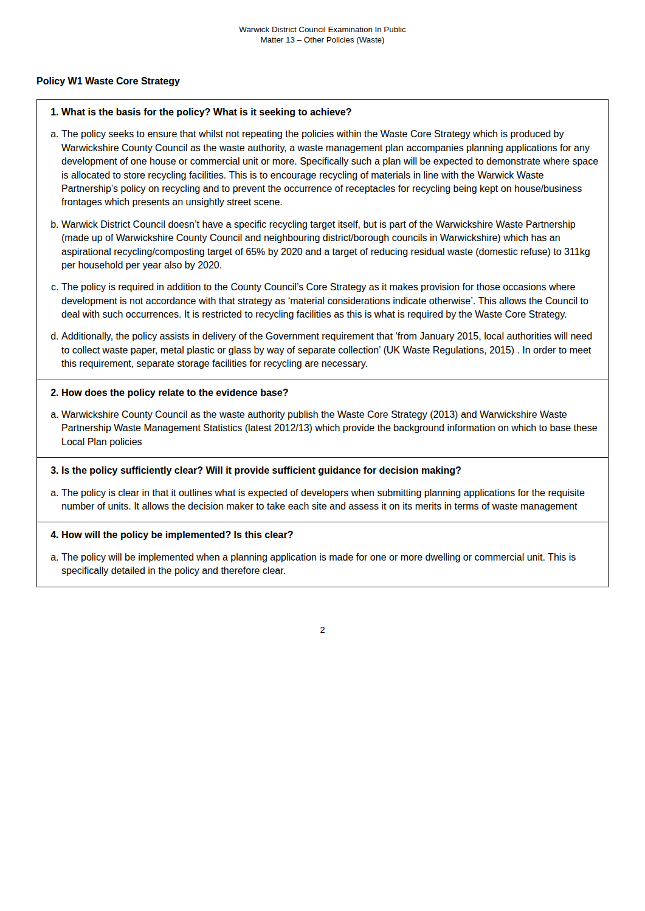Warwick District Council Examination In Public
Matter 13 – Other Policies (Waste)
Policy W1 Waste Core Strategy
| What is the basis for the policy? What is it seeking to achieve? The policy seeks to ensure that whilst not repeating the policies within the Waste Core Strategy which is produced by Warwickshire County Council as the waste authority, a waste management plan accompanies planning applications for any development of one house or commercial unit or more. Specifically such a plan will be expected to demonstrate where space is allocated to store recycling facilities. This is to encourage recycling of materials in line with the Warwick Waste Partnership’s policy on recycling and to prevent the occurrence of receptacles for recycling being kept on house/business frontages which presents an unsightly street scene. Warwick District Council doesn’t have a specific recycling target itself, but is part of the Warwickshire Waste Partnership (made up of Warwickshire County Council and neighbouring district/borough councils in Warwickshire) which has an aspirational recycling/composting target of 65% by 2020 and a target of reducing residual waste (domestic refuse) to 311kg per household per year also by 2020. The policy is required in addition to the County Council’s Core Strategy as it makes provision for those occasions where development is not accordance with that strategy as ‘material considerations indicate otherwise’. This allows the Council to deal with such occurrences. It is restricted to recycling facilities as this is what is required by the Waste Core Strategy. Additionally, the policy assists in delivery of the Government requirement that ‘from January 2015, local authorities will need to collect waste paper, metal plastic or glass by way of separate collection’ (UK Waste Regulations, 2015) . In order to meet this requirement, separate storage facilities for recycling are necessary. |
| How does the policy relate to the evidence base? Warwickshire County Council as the waste authority publish the Waste Core Strategy (2013) and Warwickshire Waste Partnership Waste Management Statistics (latest 2012/13) which provide the background information on which to base these Local Plan policies |
| Is the policy sufficiently clear? Will it provide sufficient guidance for decision making? The policy is clear in that it outlines what is expected of developers when submitting planning applications for the requisite number of units. It allows the decision maker to take each site and assess it on its merits in terms of waste management |
| How will the policy be implemented? Is this clear? The policy will be implemented when a planning application is made for one or more dwelling or commercial unit. This is specifically detailed in the policy and therefore clear. |
2